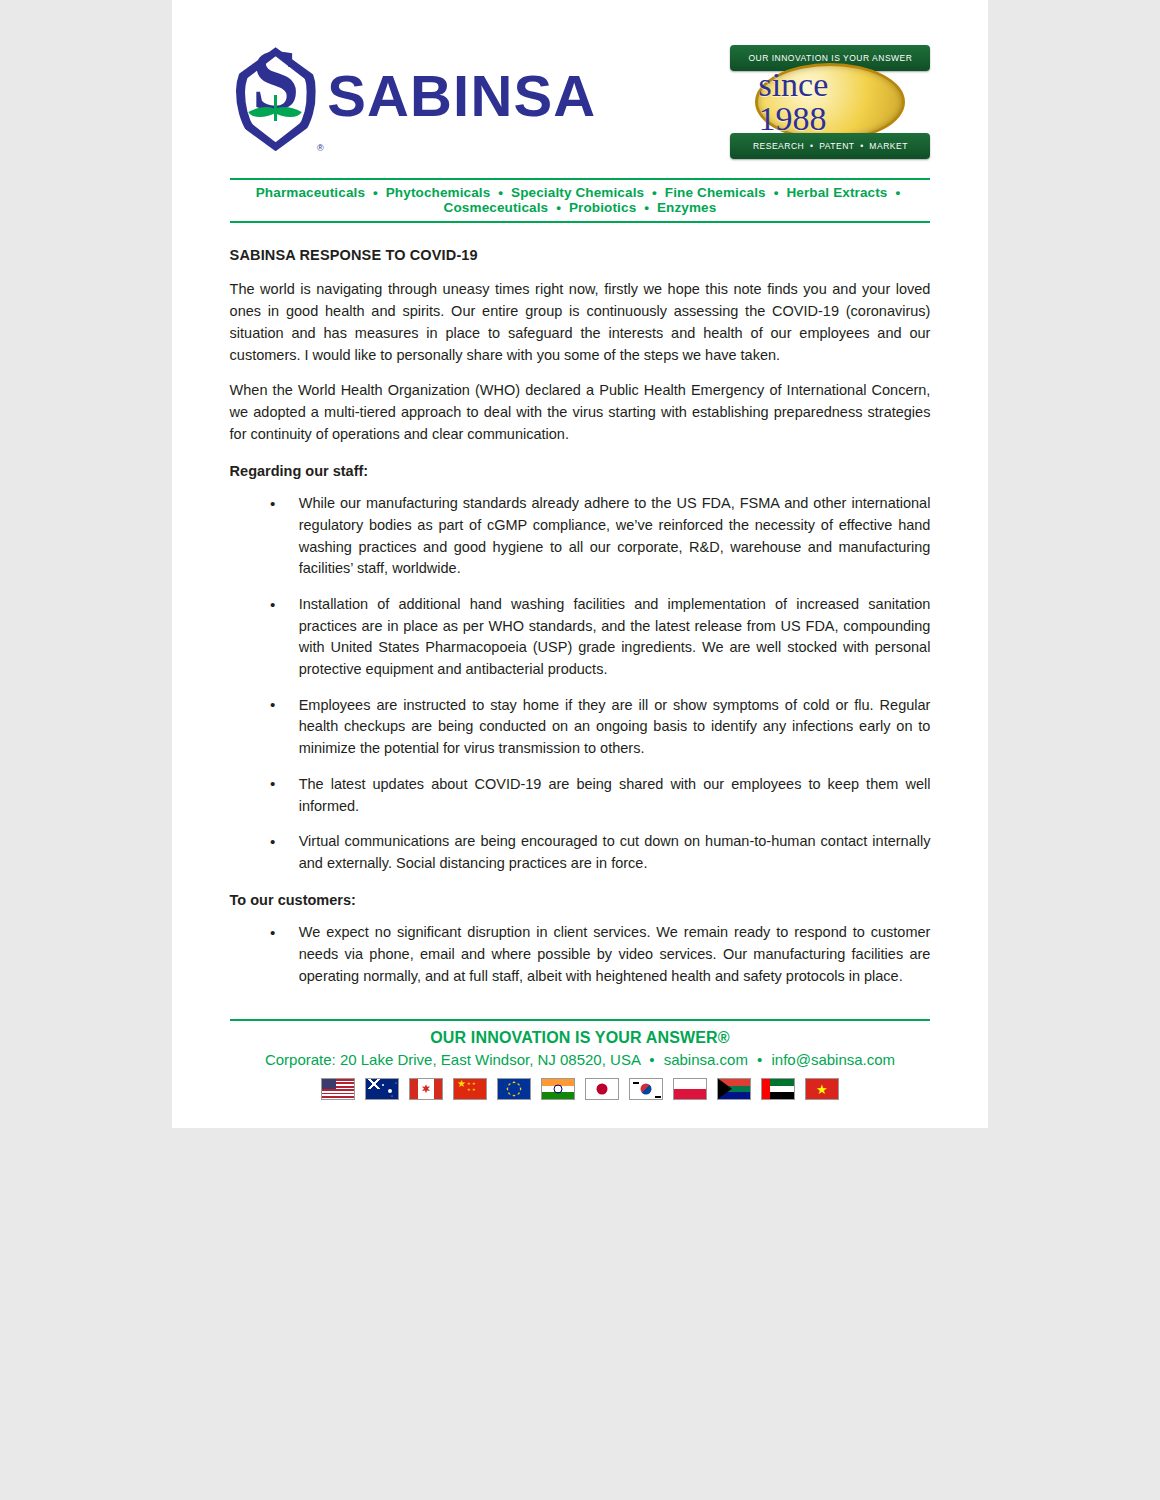S ®
SABINSA
Our Innovation Is Your Answer
since 1988
Research • Patent • Market
Pharmaceuticals • Phytochemicals • Specialty Chemicals • Fine Chemicals • Herbal Extracts • Cosmeceuticals • Probiotics • Enzymes
SABINSA RESPONSE TO COVID-19
The world is navigating through uneasy times right now, firstly we hope this note finds you and your loved ones in good health and spirits. Our entire group is continuously assessing the COVID-19 (coronavirus) situation and has measures in place to safeguard the interests and health of our employees and our customers. I would like to personally share with you some of the steps we have taken.
When the World Health Organization (WHO) declared a Public Health Emergency of International Concern, we adopted a multi-tiered approach to deal with the virus starting with establishing preparedness strategies for continuity of operations and clear communication.
Regarding our staff:
While our manufacturing standards already adhere to the US FDA, FSMA and other international regulatory bodies as part of cGMP compliance, we’ve reinforced the necessity of effective hand washing practices and good hygiene to all our corporate, R&D, warehouse and manufacturing facilities’ staff, worldwide.
Installation of additional hand washing facilities and implementation of increased sanitation practices are in place as per WHO standards, and the latest release from US FDA, compounding with United States Pharmacopoeia (USP) grade ingredients. We are well stocked with personal protective equipment and antibacterial products.
Employees are instructed to stay home if they are ill or show symptoms of cold or flu. Regular health checkups are being conducted on an ongoing basis to identify any infections early on to minimize the potential for virus transmission to others.
The latest updates about COVID-19 are being shared with our employees to keep them well informed.
Virtual communications are being encouraged to cut down on human-to-human contact internally and externally. Social distancing practices are in force.
To our customers:
We expect no significant disruption in client services. We remain ready to respond to customer needs via phone, email and where possible by video services. Our manufacturing facilities are operating normally, and at full staff, albeit with heightened health and safety protocols in place.
OUR INNOVATION IS YOUR ANSWER®
Corporate: 20 Lake Drive, East Windsor, NJ 08520, USA • sabinsa.com • info@sabinsa.com